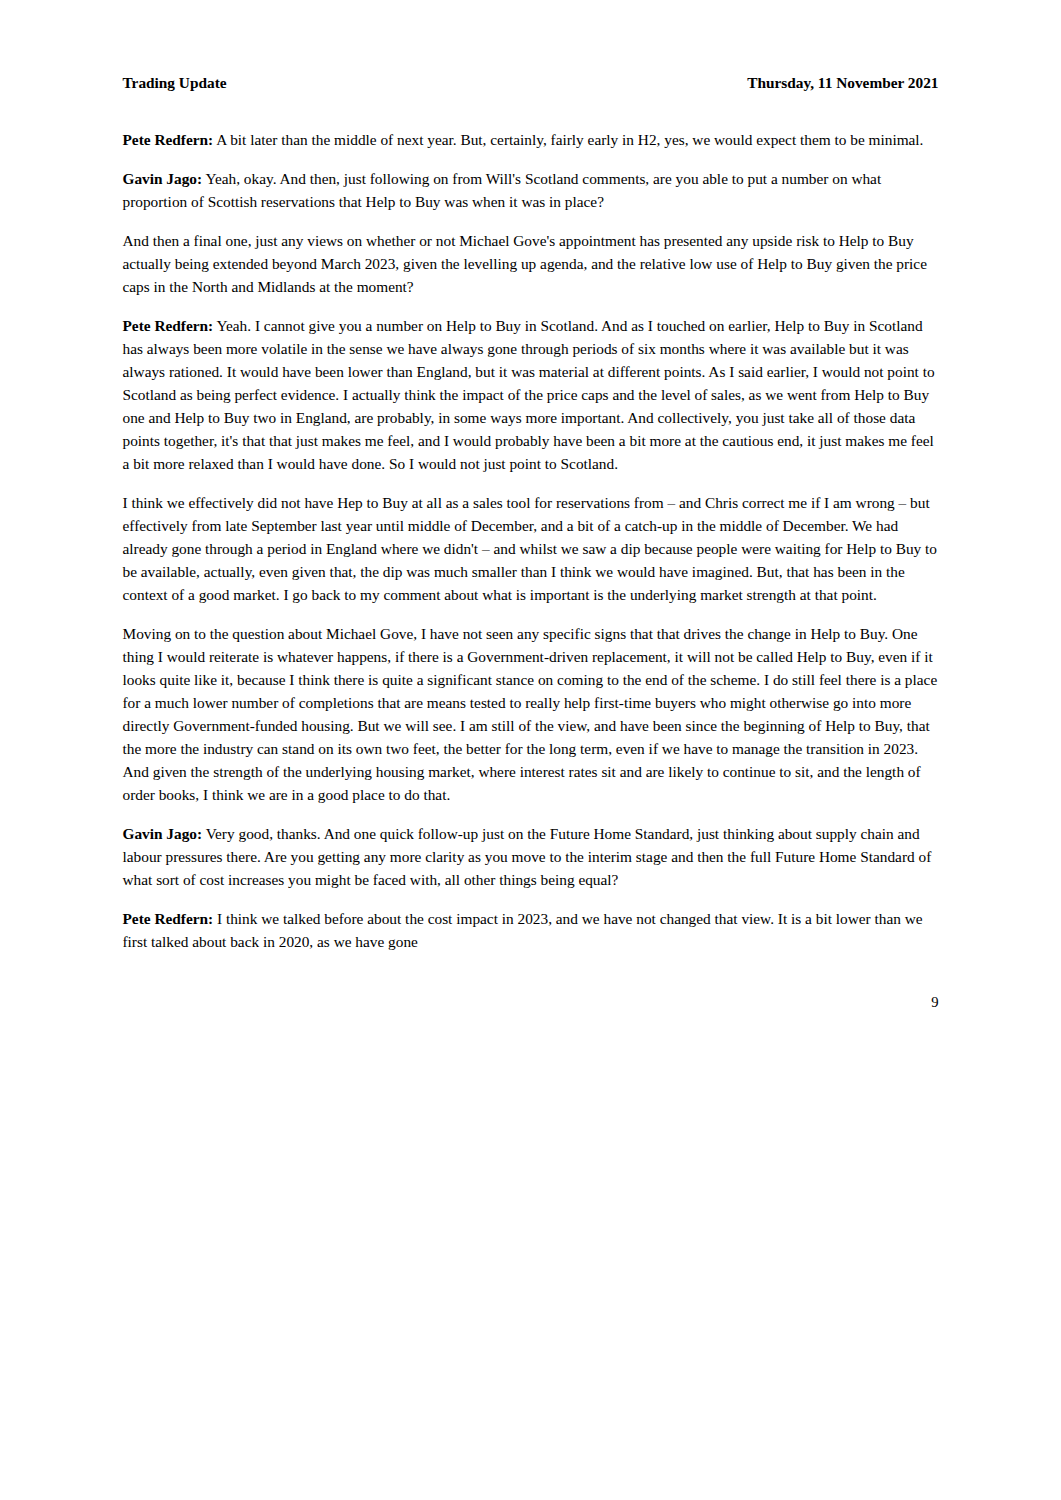Trading Update Thursday, 11 November 2021
Pete Redfern: A bit later than the middle of next year. But, certainly, fairly early in H2, yes, we would expect them to be minimal.
Gavin Jago: Yeah, okay. And then, just following on from Will's Scotland comments, are you able to put a number on what proportion of Scottish reservations that Help to Buy was when it was in place?
And then a final one, just any views on whether or not Michael Gove's appointment has presented any upside risk to Help to Buy actually being extended beyond March 2023, given the levelling up agenda, and the relative low use of Help to Buy given the price caps in the North and Midlands at the moment?
Pete Redfern: Yeah. I cannot give you a number on Help to Buy in Scotland. And as I touched on earlier, Help to Buy in Scotland has always been more volatile in the sense we have always gone through periods of six months where it was available but it was always rationed. It would have been lower than England, but it was material at different points. As I said earlier, I would not point to Scotland as being perfect evidence. I actually think the impact of the price caps and the level of sales, as we went from Help to Buy one and Help to Buy two in England, are probably, in some ways more important. And collectively, you just take all of those data points together, it's that that just makes me feel, and I would probably have been a bit more at the cautious end, it just makes me feel a bit more relaxed than I would have done. So I would not just point to Scotland.
I think we effectively did not have Hep to Buy at all as a sales tool for reservations from – and Chris correct me if I am wrong – but effectively from late September last year until middle of December, and a bit of a catch-up in the middle of December. We had already gone through a period in England where we didn't – and whilst we saw a dip because people were waiting for Help to Buy to be available, actually, even given that, the dip was much smaller than I think we would have imagined. But, that has been in the context of a good market. I go back to my comment about what is important is the underlying market strength at that point.
Moving on to the question about Michael Gove, I have not seen any specific signs that that drives the change in Help to Buy. One thing I would reiterate is whatever happens, if there is a Government-driven replacement, it will not be called Help to Buy, even if it looks quite like it, because I think there is quite a significant stance on coming to the end of the scheme. I do still feel there is a place for a much lower number of completions that are means tested to really help first-time buyers who might otherwise go into more directly Government-funded housing. But we will see. I am still of the view, and have been since the beginning of Help to Buy, that the more the industry can stand on its own two feet, the better for the long term, even if we have to manage the transition in 2023. And given the strength of the underlying housing market, where interest rates sit and are likely to continue to sit, and the length of order books, I think we are in a good place to do that.
Gavin Jago: Very good, thanks. And one quick follow-up just on the Future Home Standard, just thinking about supply chain and labour pressures there. Are you getting any more clarity as you move to the interim stage and then the full Future Home Standard of what sort of cost increases you might be faced with, all other things being equal?
Pete Redfern: I think we talked before about the cost impact in 2023, and we have not changed that view. It is a bit lower than we first talked about back in 2020, as we have gone
9